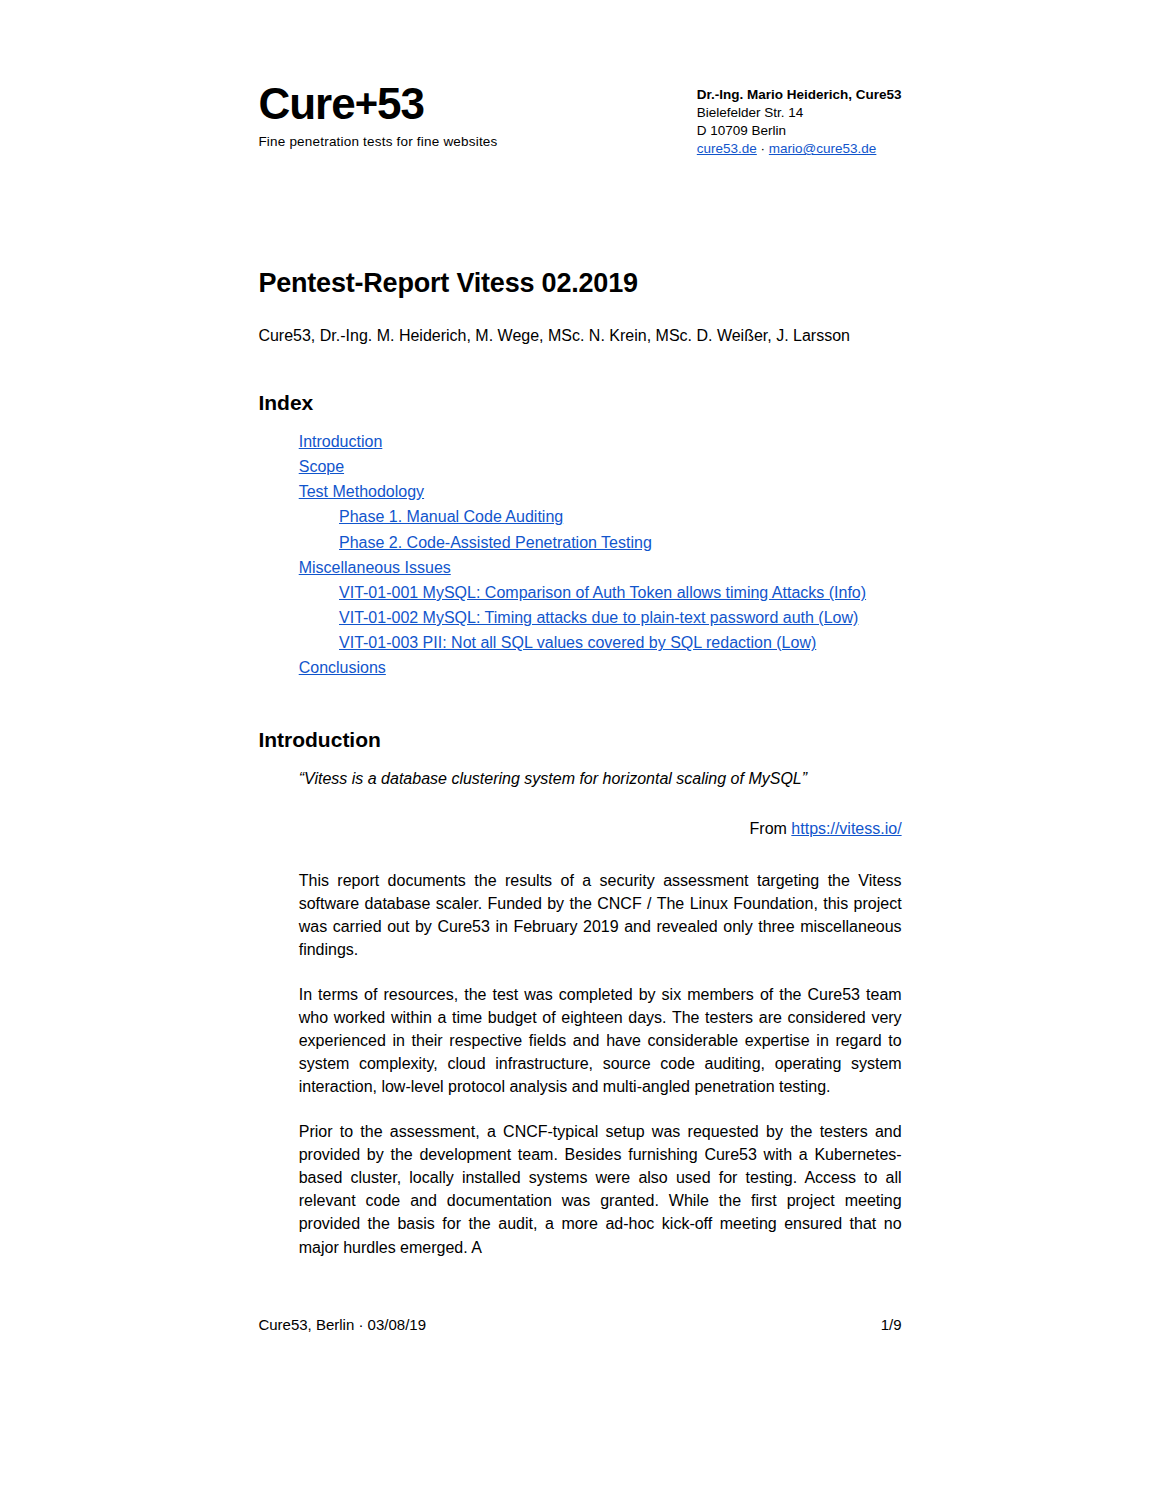Cure+53
Fine penetration tests for fine websites
Dr.-Ing. Mario Heiderich, Cure53
Bielefelder Str. 14
D 10709 Berlin
cure53.de · mario@cure53.de
Pentest-Report Vitess 02.2019
Cure53, Dr.-Ing. M. Heiderich, M. Wege, MSc. N. Krein, MSc. D. Weißer, J. Larsson
Index
Introduction
Scope
Test Methodology
Phase 1. Manual Code Auditing
Phase 2. Code-Assisted Penetration Testing
Miscellaneous Issues
VIT-01-001 MySQL: Comparison of Auth Token allows timing Attacks (Info)
VIT-01-002 MySQL: Timing attacks due to plain-text password auth (Low)
VIT-01-003 PII: Not all SQL values covered by SQL redaction (Low)
Conclusions
Introduction
“Vitess is a database clustering system for horizontal scaling of MySQL”
From https://vitess.io/
This report documents the results of a security assessment targeting the Vitess software database scaler. Funded by the CNCF / The Linux Foundation, this project was carried out by Cure53 in February 2019 and revealed only three miscellaneous findings.
In terms of resources, the test was completed by six members of the Cure53 team who worked within a time budget of eighteen days. The testers are considered very experienced in their respective fields and have considerable expertise in regard to system complexity, cloud infrastructure, source code auditing, operating system interaction, low-level protocol analysis and multi-angled penetration testing.
Prior to the assessment, a CNCF-typical setup was requested by the testers and provided by the development team. Besides furnishing Cure53 with a Kubernetes-based cluster, locally installed systems were also used for testing. Access to all relevant code and documentation was granted. While the first project meeting provided the basis for the audit, a more ad-hoc kick-off meeting ensured that no major hurdles emerged. A
Cure53, Berlin · 03/08/19
1/9